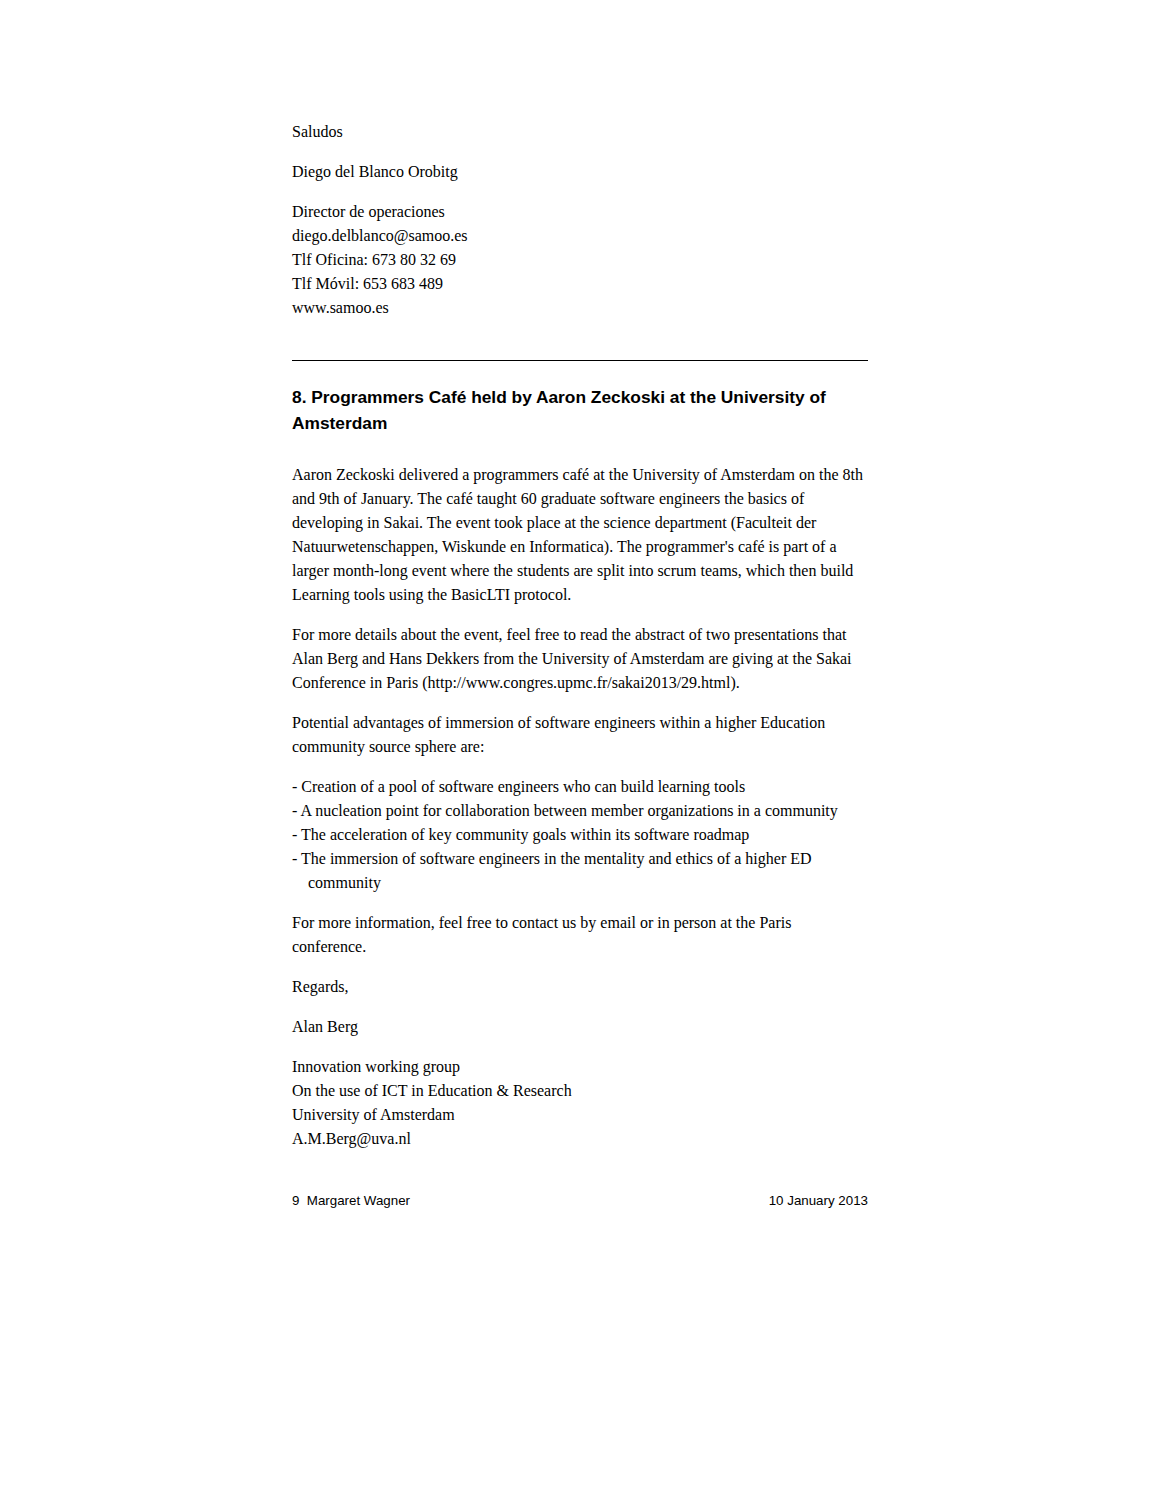Saludos
Diego del Blanco Orobitg
Director de operaciones
diego.delblanco@samoo.es
Tlf Oficina: 673 80 32 69
Tlf Móvil: 653 683 489
www.samoo.es
8. Programmers Café held by Aaron Zeckoski at the University of Amsterdam
Aaron Zeckoski delivered a programmers café at the University of Amsterdam on the 8th and 9th of January. The café taught 60 graduate software engineers the basics of developing in Sakai. The event took place at the science department (Faculteit der Natuurwetenschappen, Wiskunde en Informatica). The programmer's café is part of a larger month-long event where the students are split into scrum teams, which then build Learning tools using the BasicLTI protocol.
For more details about the event, feel free to read the abstract of two presentations that Alan Berg and Hans Dekkers from the University of Amsterdam are giving at the Sakai Conference in Paris (http://www.congres.upmc.fr/sakai2013/29.html).
Potential advantages of immersion of software engineers within a higher Education community source sphere are:
Creation of a pool of software engineers who can build learning tools
A nucleation point for collaboration between member organizations in a community
The acceleration of key community goals within its software roadmap
The immersion of software engineers in the mentality and ethics of a higher ED community
For more information, feel free to contact us by email or in person at the Paris conference.
Regards,
Alan Berg
Innovation working group
On the use of ICT in Education & Research
University of Amsterdam
A.M.Berg@uva.nl
9 Margaret Wagner
10 January 2013